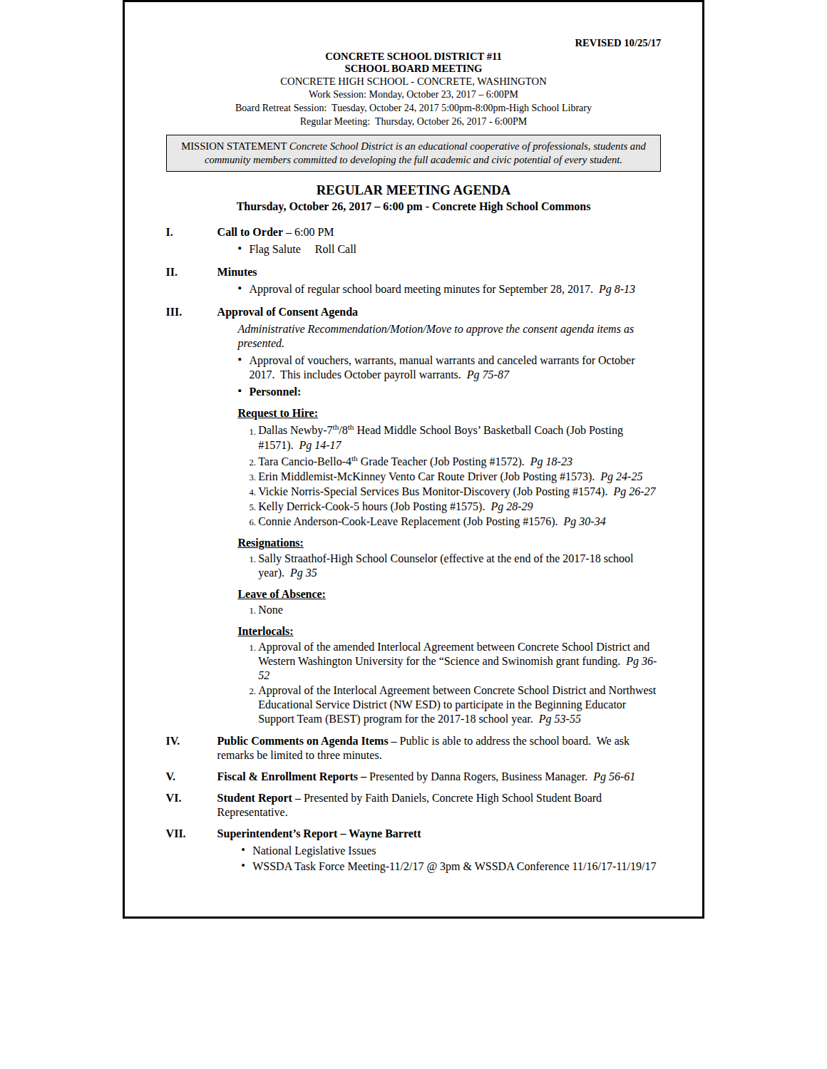REVISED 10/25/17
CONCRETE SCHOOL DISTRICT #11
SCHOOL BOARD MEETING
CONCRETE HIGH SCHOOL - CONCRETE, WASHINGTON
Work Session: Monday, October 23, 2017 – 6:00PM
Board Retreat Session: Tuesday, October 24, 2017 5:00pm-8:00pm-High School Library
Regular Meeting: Thursday, October 26, 2017 - 6:00PM
MISSION STATEMENT Concrete School District is an educational cooperative of professionals, students and community members committed to developing the full academic and civic potential of every student.
REGULAR MEETING AGENDA
Thursday, October 26, 2017 – 6:00 pm - Concrete High School Commons
| I. | Call to Order – 6:00 PM Flag Salute Roll Call |
| II. | Minutes Approval of regular school board meeting minutes for September 28, 2017. Pg 8-13 |
| III. | Approval of Consent Agenda Administrative Recommendation/Motion/Move to approve the consent agenda items as presented. Approval of vouchers, warrants, manual warrants and canceled warrants for October 2017. This includes October payroll warrants. Pg 75-87 Personnel: Request to Hire: Dallas Newby-7 th /8 th Head Middle School Boys’ Basketball Coach (Job Posting #1571). Pg 14-17 Tara Cancio-Bello-4 th Grade Teacher (Job Posting #1572). Pg 18-23 Erin Middlemist-McKinney Vento Car Route Driver (Job Posting #1573). Pg 24-25 Vickie Norris-Special Services Bus Monitor-Discovery (Job Posting #1574). Pg 26-27 Kelly Derrick-Cook-5 hours (Job Posting #1575). Pg 28-29 Connie Anderson-Cook-Leave Replacement (Job Posting #1576). Pg 30-34 Resignations: Sally Straathof-High School Counselor (effective at the end of the 2017-18 school year). Pg 35 Leave of Absence: None Interlocals: Approval of the amended Interlocal Agreement between Concrete School District and Western Washington University for the “Science and Swinomish grant funding. Pg 36-52 Approval of the Interlocal Agreement between Concrete School District and Northwest Educational Service District (NW ESD) to participate in the Beginning Educator Support Team (BEST) program for the 2017-18 school year. Pg 53-55 |
| IV. | Public Comments on Agenda Items – Public is able to address the school board. We ask remarks be limited to three minutes. |
| V. | Fiscal & Enrollment Reports – Presented by Danna Rogers, Business Manager. Pg 56-61 |
| VI. | Student Report – Presented by Faith Daniels, Concrete High School Student Board Representative. |
| VII. | Superintendent’s Report – Wayne Barrett National Legislative Issues WSSDA Task Force Meeting-11/2/17 @ 3pm & WSSDA Conference 11/16/17-11/19/17 |